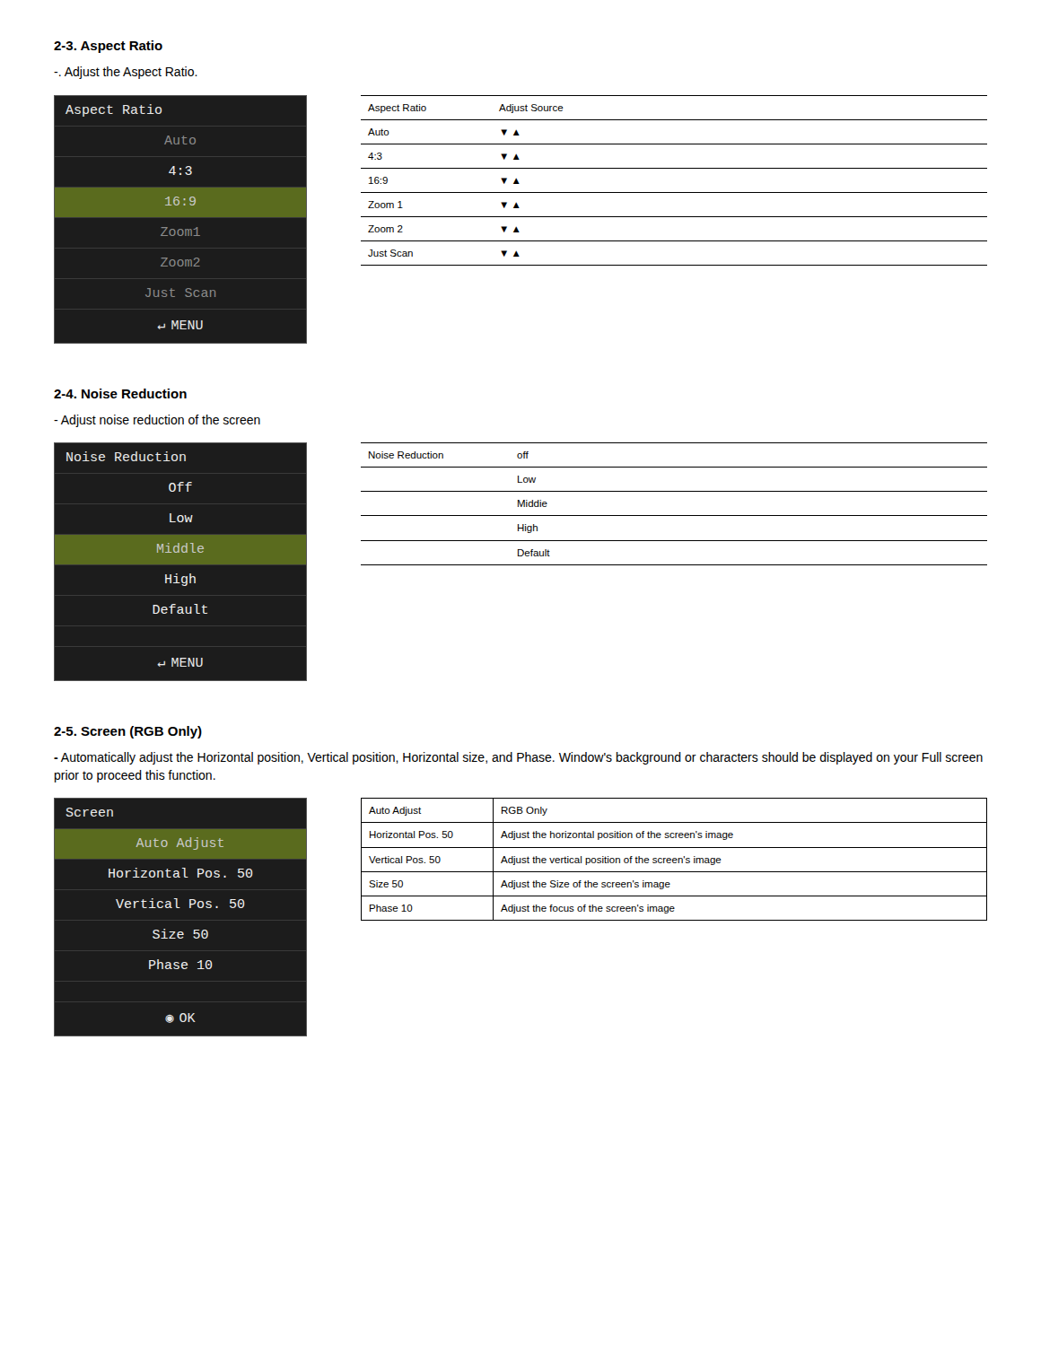2-3. Aspect Ratio
-. Adjust the Aspect Ratio.
Aspect Ratio
Auto
4:3
16:9
Zoom1
Zoom2
Just Scan
↵MENU
| Aspect Ratio | Adjust Source |
| Auto | ▼▲ |
| 4:3 | ▼▲ |
| 16:9 | ▼▲ |
| Zoom 1 | ▼▲ |
| Zoom 2 | ▼▲ |
| Just Scan | ▼▲ |
2-4. Noise Reduction
- Adjust noise reduction of the screen
Noise Reduction
Off
Low
Middle
High
Default
↵MENU
| Noise Reduction | off |
| | Low |
| | Middie |
| | High |
| | Default |
2-5. Screen (RGB Only)
- Automatically adjust the Horizontal position, Vertical position, Horizontal size, and Phase. Window's background or characters should be displayed on your Full screen prior to proceed this function.
Screen
Auto Adjust
Horizontal Pos. 50
Vertical Pos. 50
Size 50
Phase 10
◉OK
| Auto Adjust | RGB Only |
| Horizontal Pos. 50 | Adjust the horizontal position of the screen's image |
| Vertical Pos. 50 | Adjust the vertical position of the screen's image |
| Size 50 | Adjust the Size of the screen's image |
| Phase 10 | Adjust the focus of the screen's image |